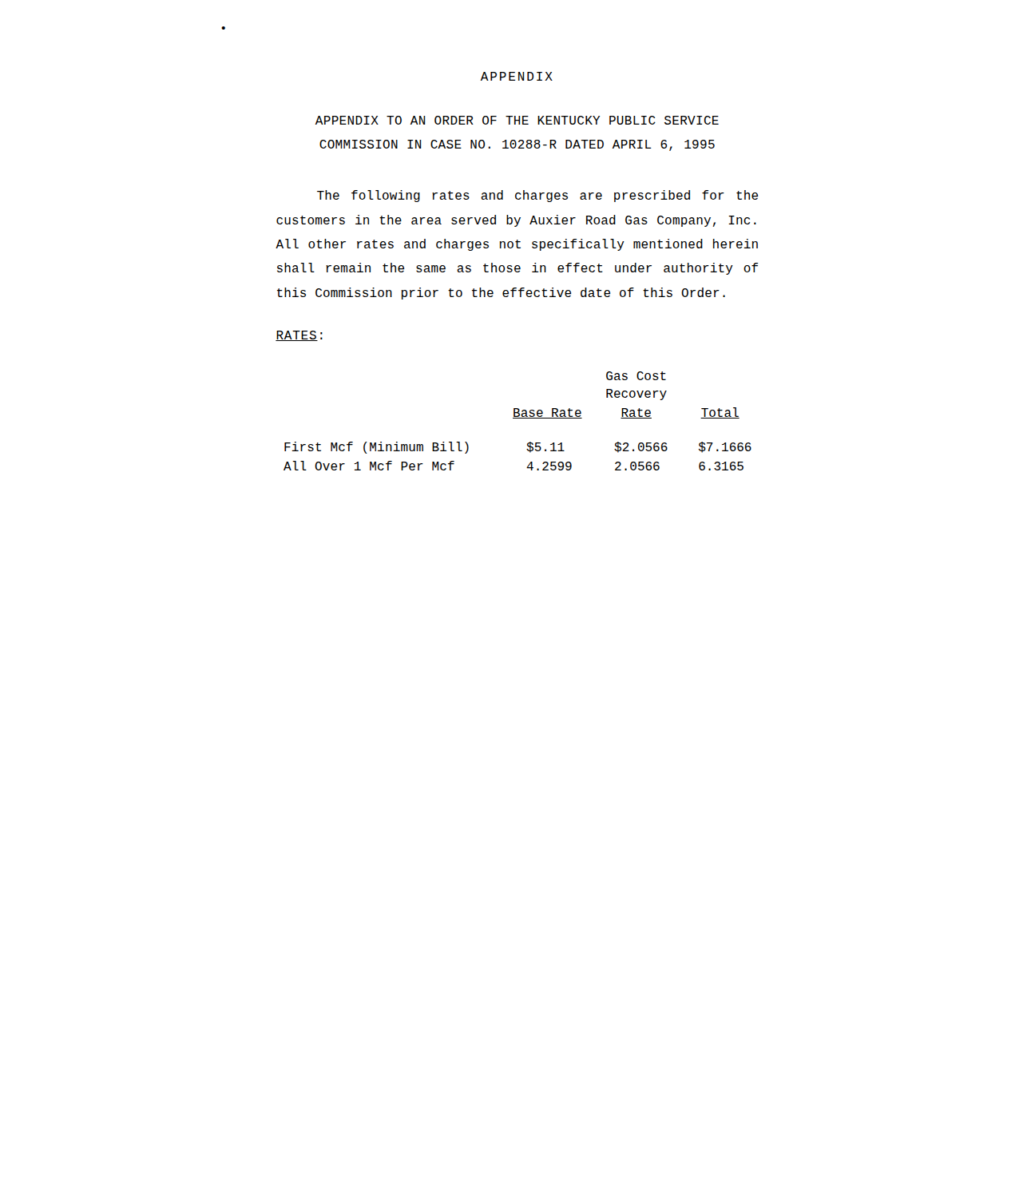•
APPENDIX
APPENDIX TO AN ORDER OF THE KENTUCKY PUBLIC SERVICE COMMISSION IN CASE NO. 10288-R DATED APRIL 6, 1995
The following rates and charges are prescribed for the customers in the area served by Auxier Road Gas Company, Inc. All other rates and charges not specifically mentioned herein shall remain the same as those in effect under authority of this Commission prior to the effective date of this Order.
RATES:
| | | Gas Cost Recovery | |
| --- | --- | --- | --- |
| | Base Rate | Rate | Total |
| First Mcf (Minimum Bill) | $5.11 | $2.0566 | $7.1666 |
| All Over 1 Mcf Per Mcf | 4.2599 | 2.0566 | 6.3165 |